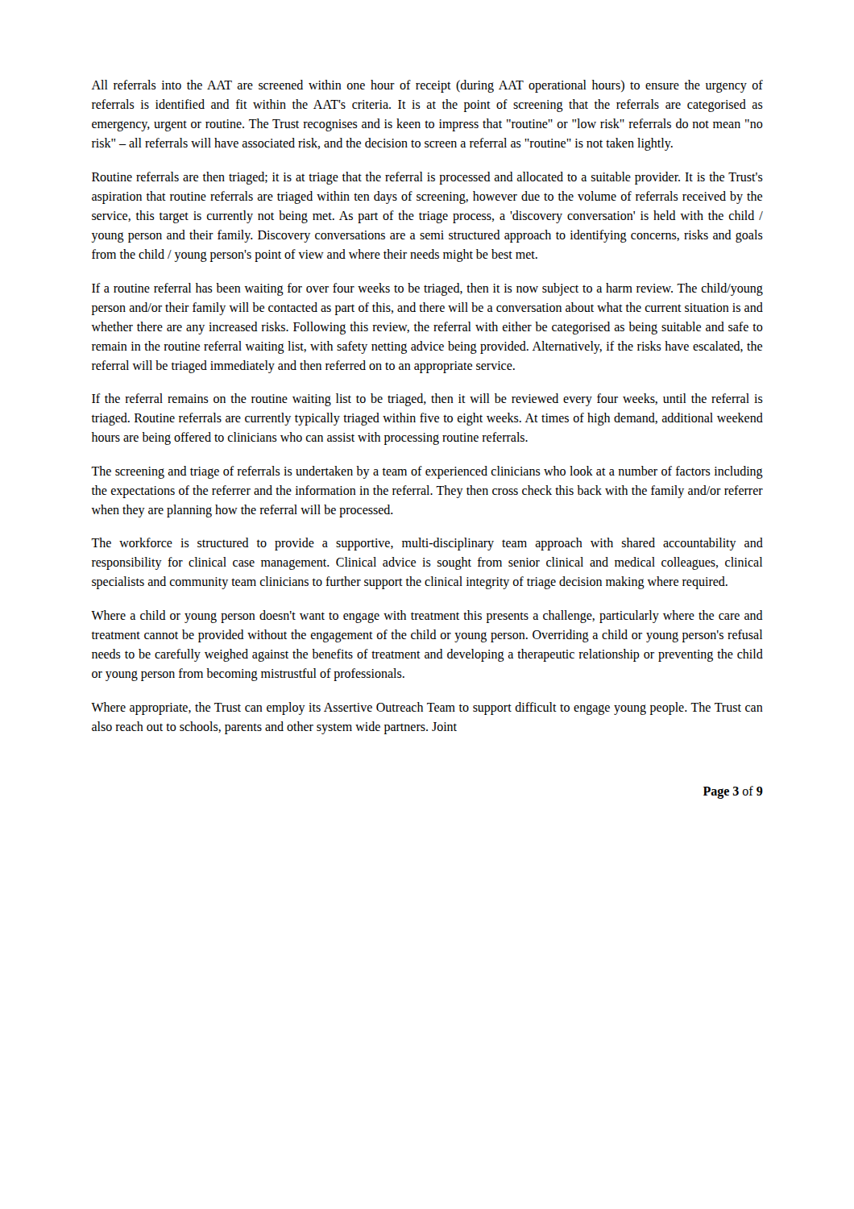All referrals into the AAT are screened within one hour of receipt (during AAT operational hours) to ensure the urgency of referrals is identified and fit within the AAT's criteria. It is at the point of screening that the referrals are categorised as emergency, urgent or routine. The Trust recognises and is keen to impress that "routine" or "low risk" referrals do not mean "no risk" – all referrals will have associated risk, and the decision to screen a referral as "routine" is not taken lightly.
Routine referrals are then triaged; it is at triage that the referral is processed and allocated to a suitable provider. It is the Trust's aspiration that routine referrals are triaged within ten days of screening, however due to the volume of referrals received by the service, this target is currently not being met. As part of the triage process, a 'discovery conversation' is held with the child / young person and their family. Discovery conversations are a semi structured approach to identifying concerns, risks and goals from the child / young person's point of view and where their needs might be best met.
If a routine referral has been waiting for over four weeks to be triaged, then it is now subject to a harm review. The child/young person and/or their family will be contacted as part of this, and there will be a conversation about what the current situation is and whether there are any increased risks. Following this review, the referral with either be categorised as being suitable and safe to remain in the routine referral waiting list, with safety netting advice being provided. Alternatively, if the risks have escalated, the referral will be triaged immediately and then referred on to an appropriate service.
If the referral remains on the routine waiting list to be triaged, then it will be reviewed every four weeks, until the referral is triaged. Routine referrals are currently typically triaged within five to eight weeks. At times of high demand, additional weekend hours are being offered to clinicians who can assist with processing routine referrals.
The screening and triage of referrals is undertaken by a team of experienced clinicians who look at a number of factors including the expectations of the referrer and the information in the referral. They then cross check this back with the family and/or referrer when they are planning how the referral will be processed.
The workforce is structured to provide a supportive, multi-disciplinary team approach with shared accountability and responsibility for clinical case management. Clinical advice is sought from senior clinical and medical colleagues, clinical specialists and community team clinicians to further support the clinical integrity of triage decision making where required.
Where a child or young person doesn't want to engage with treatment this presents a challenge, particularly where the care and treatment cannot be provided without the engagement of the child or young person. Overriding a child or young person's refusal needs to be carefully weighed against the benefits of treatment and developing a therapeutic relationship or preventing the child or young person from becoming mistrustful of professionals.
Where appropriate, the Trust can employ its Assertive Outreach Team to support difficult to engage young people. The Trust can also reach out to schools, parents and other system wide partners. Joint
Page 3 of 9